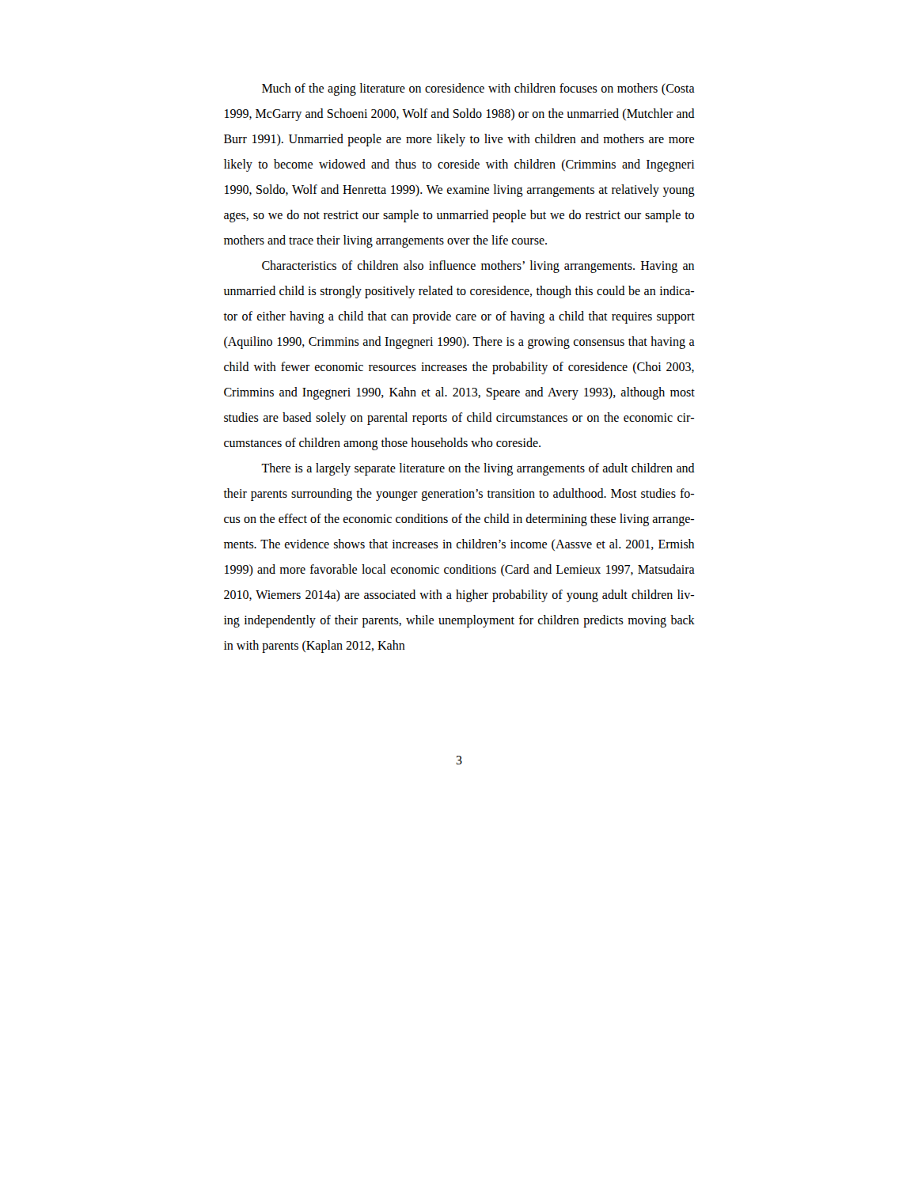Much of the aging literature on coresidence with children focuses on mothers (Costa 1999, McGarry and Schoeni 2000, Wolf and Soldo 1988) or on the unmarried (Mutchler and Burr 1991). Unmarried people are more likely to live with children and mothers are more likely to become widowed and thus to coreside with children (Crimmins and Ingegneri 1990, Soldo, Wolf and Henretta 1999). We examine living arrangements at relatively young ages, so we do not restrict our sample to unmarried people but we do restrict our sample to mothers and trace their living arrangements over the life course.
Characteristics of children also influence mothers’ living arrangements. Having an unmarried child is strongly positively related to coresidence, though this could be an indicator of either having a child that can provide care or of having a child that requires support (Aquilino 1990, Crimmins and Ingegneri 1990). There is a growing consensus that having a child with fewer economic resources increases the probability of coresidence (Choi 2003, Crimmins and Ingegneri 1990, Kahn et al. 2013, Speare and Avery 1993), although most studies are based solely on parental reports of child circumstances or on the economic circumstances of children among those households who coreside.
There is a largely separate literature on the living arrangements of adult children and their parents surrounding the younger generation’s transition to adulthood. Most studies focus on the effect of the economic conditions of the child in determining these living arrangements. The evidence shows that increases in children’s income (Aassve et al. 2001, Ermish 1999) and more favorable local economic conditions (Card and Lemieux 1997, Matsudaira 2010, Wiemers 2014a) are associated with a higher probability of young adult children living independently of their parents, while unemployment for children predicts moving back in with parents (Kaplan 2012, Kahn
3